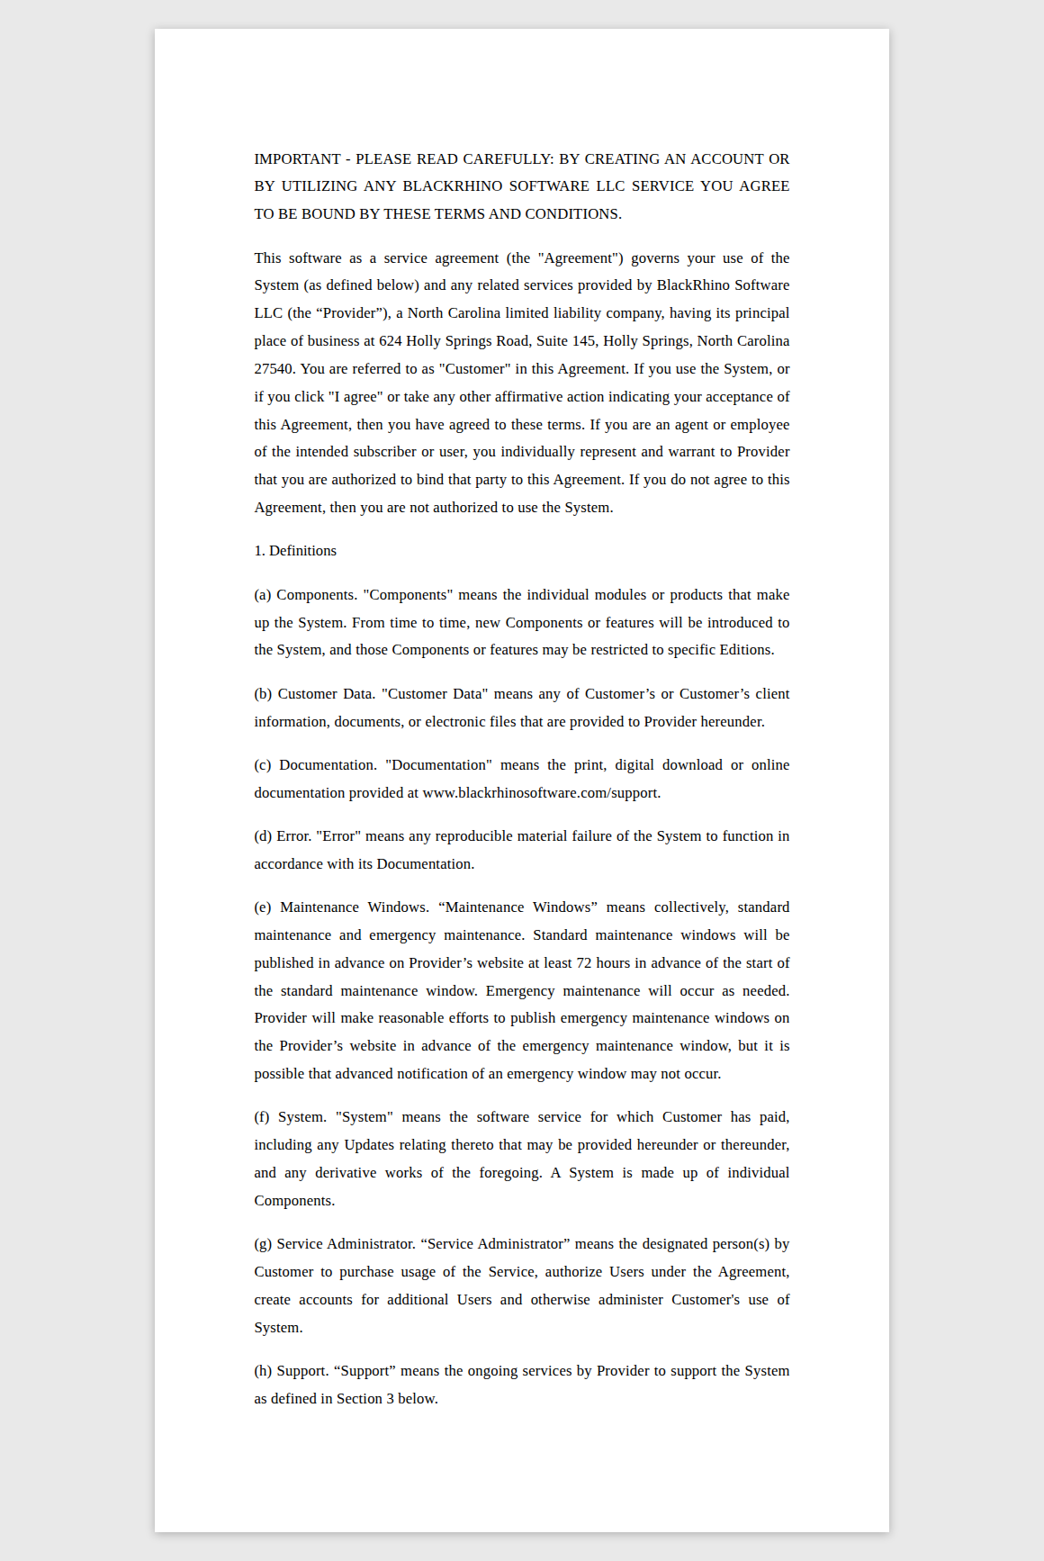IMPORTANT - PLEASE READ CAREFULLY: BY CREATING AN ACCOUNT OR BY UTILIZING ANY BLACKRHINO SOFTWARE LLC SERVICE YOU AGREE TO BE BOUND BY THESE TERMS AND CONDITIONS.
This software as a service agreement (the "Agreement") governs your use of the System (as defined below) and any related services provided by BlackRhino Software LLC (the “Provider”), a North Carolina limited liability company, having its principal place of business at 624 Holly Springs Road, Suite 145, Holly Springs, North Carolina 27540. You are referred to as "Customer" in this Agreement. If you use the System, or if you click "I agree" or take any other affirmative action indicating your acceptance of this Agreement, then you have agreed to these terms. If you are an agent or employee of the intended subscriber or user, you individually represent and warrant to Provider that you are authorized to bind that party to this Agreement. If you do not agree to this Agreement, then you are not authorized to use the System.
1. Definitions
(a) Components. "Components" means the individual modules or products that make up the System. From time to time, new Components or features will be introduced to the System, and those Components or features may be restricted to specific Editions.
(b) Customer Data. "Customer Data" means any of Customer’s or Customer’s client information, documents, or electronic files that are provided to Provider hereunder.
(c) Documentation. "Documentation" means the print, digital download or online documentation provided at www.blackrhinosoftware.com/support.
(d) Error. "Error" means any reproducible material failure of the System to function in accordance with its Documentation.
(e) Maintenance Windows. “Maintenance Windows” means collectively, standard maintenance and emergency maintenance. Standard maintenance windows will be published in advance on Provider’s website at least 72 hours in advance of the start of the standard maintenance window. Emergency maintenance will occur as needed. Provider will make reasonable efforts to publish emergency maintenance windows on the Provider’s website in advance of the emergency maintenance window, but it is possible that advanced notification of an emergency window may not occur.
(f) System. "System" means the software service for which Customer has paid, including any Updates relating thereto that may be provided hereunder or thereunder, and any derivative works of the foregoing. A System is made up of individual Components.
(g) Service Administrator. “Service Administrator” means the designated person(s) by Customer to purchase usage of the Service, authorize Users under the Agreement, create accounts for additional Users and otherwise administer Customer's use of System.
(h) Support. “Support” means the ongoing services by Provider to support the System as defined in Section 3 below.